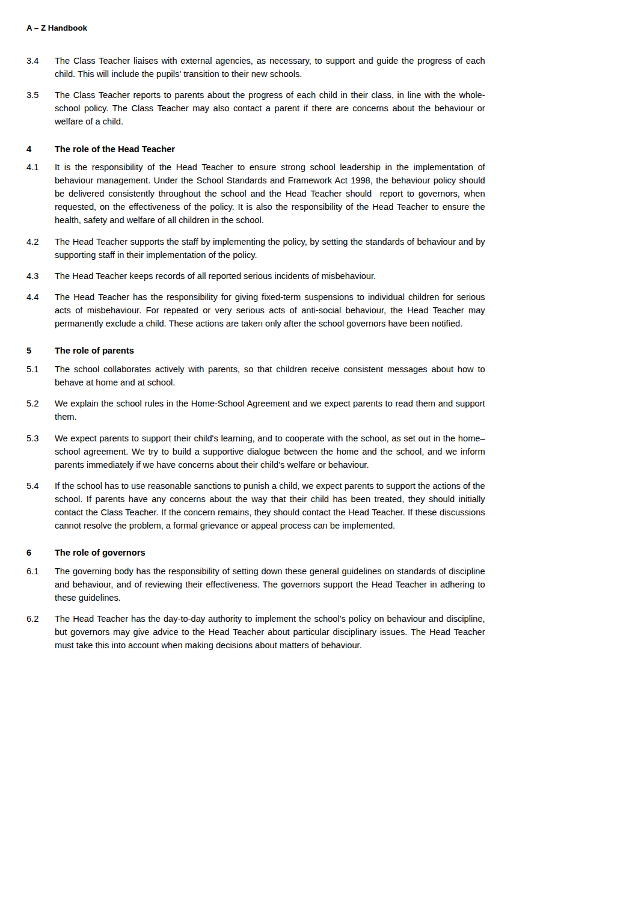A – Z Handbook
3.4
The Class Teacher liaises with external agencies, as necessary, to support and guide the progress of each child. This will include the pupils' transition to their new schools.
3.5
The Class Teacher reports to parents about the progress of each child in their class, in line with the whole-school policy. The Class Teacher may also contact a parent if there are concerns about the behaviour or welfare of a child.
4
The role of the Head Teacher
4.1
It is the responsibility of the Head Teacher to ensure strong school leadership in the implementation of behaviour management. Under the School Standards and Framework Act 1998, the behaviour policy should be delivered consistently throughout the school and the Head Teacher should report to governors, when requested, on the effectiveness of the policy. It is also the responsibility of the Head Teacher to ensure the health, safety and welfare of all children in the school.
4.2
The Head Teacher supports the staff by implementing the policy, by setting the standards of behaviour and by supporting staff in their implementation of the policy.
4.3
The Head Teacher keeps records of all reported serious incidents of misbehaviour.
4.4
The Head Teacher has the responsibility for giving fixed-term suspensions to individual children for serious acts of misbehaviour. For repeated or very serious acts of anti-social behaviour, the Head Teacher may permanently exclude a child. These actions are taken only after the school governors have been notified.
5
The role of parents
5.1
The school collaborates actively with parents, so that children receive consistent messages about how to behave at home and at school.
5.2
We explain the school rules in the Home-School Agreement and we expect parents to read them and support them.
5.3
We expect parents to support their child's learning, and to cooperate with the school, as set out in the home–school agreement. We try to build a supportive dialogue between the home and the school, and we inform parents immediately if we have concerns about their child's welfare or behaviour.
5.4
If the school has to use reasonable sanctions to punish a child, we expect parents to support the actions of the school. If parents have any concerns about the way that their child has been treated, they should initially contact the Class Teacher. If the concern remains, they should contact the Head Teacher. If these discussions cannot resolve the problem, a formal grievance or appeal process can be implemented.
6
The role of governors
6.1
The governing body has the responsibility of setting down these general guidelines on standards of discipline and behaviour, and of reviewing their effectiveness. The governors support the Head Teacher in adhering to these guidelines.
6.2
The Head Teacher has the day-to-day authority to implement the school's policy on behaviour and discipline, but governors may give advice to the Head Teacher about particular disciplinary issues. The Head Teacher must take this into account when making decisions about matters of behaviour.